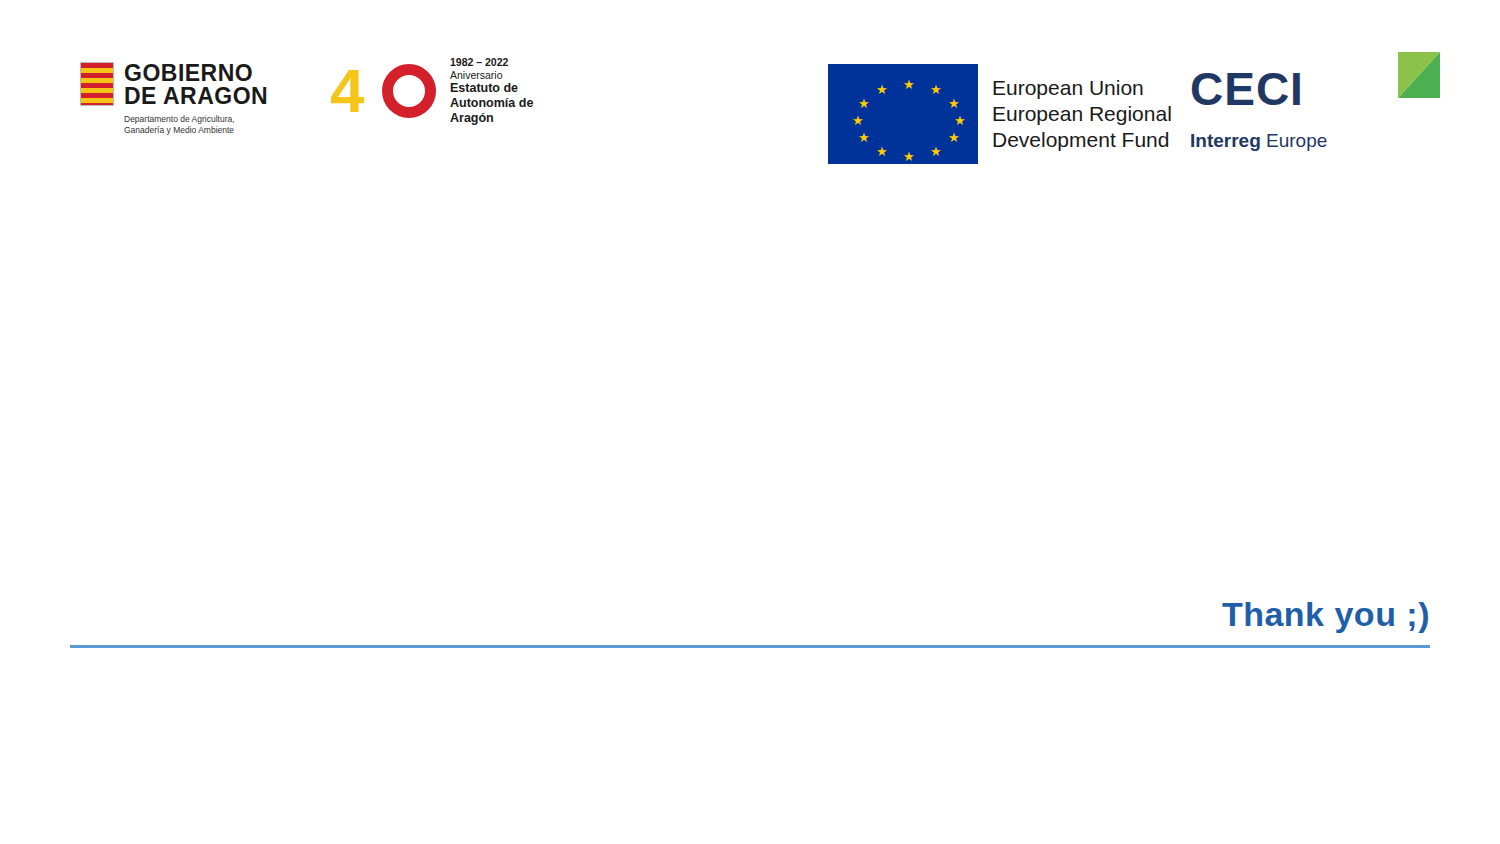GOBIERNO DE ARAGON Departamento de Agricultura,
Ganadería y Medio Ambiente
4
1982 – 2022
Aniversario
Estatuto de Autonomía de Aragón
★ ★ ★ ★ ★ ★ ★ ★ ★ ★ ★ ★
European Union
European Regional
Development Fund
CECI
Interreg Europe
Thank you ;)